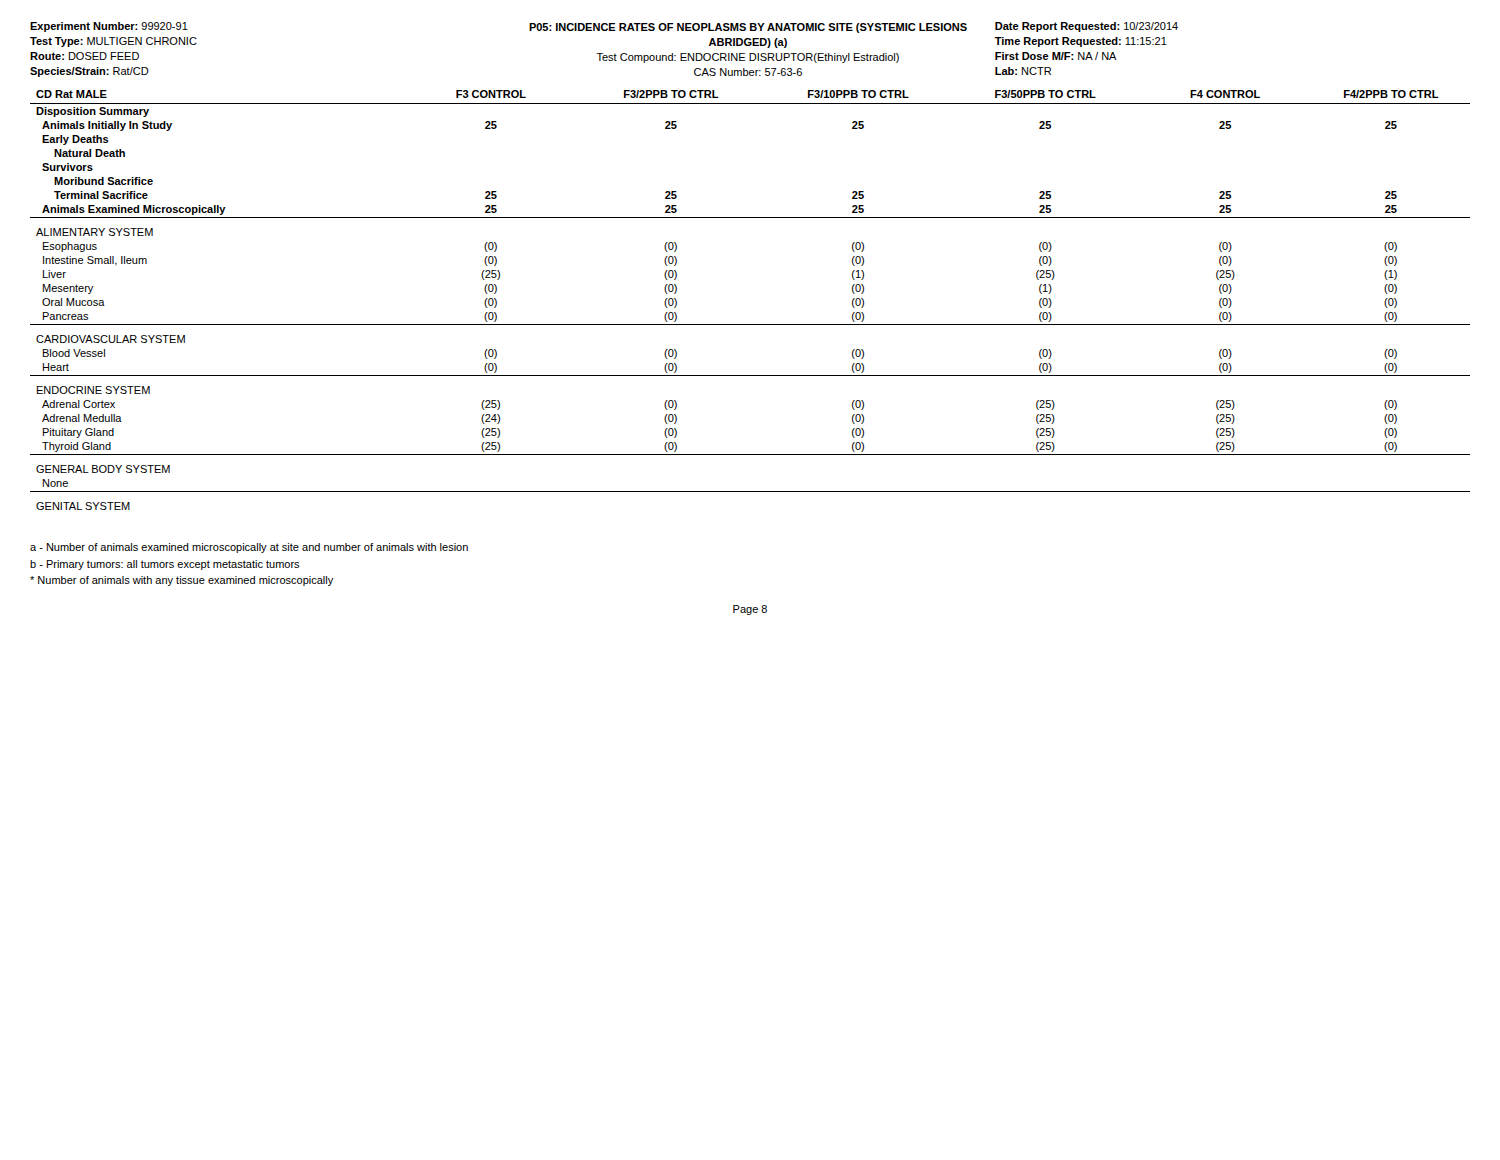| Experiment Number: 99920-91 | P05: INCIDENCE RATES OF NEOPLASMS BY ANATOMIC SITE (SYSTEMIC LESIONS ABRIDGED) (a) Test Compound: ENDOCRINE DISRUPTOR(Ethinyl Estradiol) CAS Number: 57-63-6 | Date Report Requested: 10/23/2014 |
| Test Type: MULTIGEN CHRONIC | Time Report Requested: 11:15:21 |
| Route: DOSED FEED | First Dose M/F: NA / NA |
| Species/Strain: Rat/CD | Lab: NCTR |
| CD Rat MALE | F3 CONTROL | F3/2PPB TO CTRL | F3/10PPB TO CTRL | F3/50PPB TO CTRL | F4 CONTROL | F4/2PPB TO CTRL |
| --- | --- | --- | --- | --- | --- | --- |
| Disposition Summary | | | | | | |
| Animals Initially In Study | 25 | 25 | 25 | 25 | 25 | 25 |
| Early Deaths | | | | | | |
| Natural Death | | | | | | |
| Survivors | | | | | | |
| Moribund Sacrifice | | | | | | |
| Terminal Sacrifice | 25 | 25 | 25 | 25 | 25 | 25 |
| Animals Examined Microscopically | 25 | 25 | 25 | 25 | 25 | 25 |
| ALIMENTARY SYSTEM | | | | | | |
| Esophagus | (0) | (0) | (0) | (0) | (0) | (0) |
| Intestine Small, Ileum | (0) | (0) | (0) | (0) | (0) | (0) |
| Liver | (25) | (0) | (1) | (25) | (25) | (1) |
| Mesentery | (0) | (0) | (0) | (1) | (0) | (0) |
| Oral Mucosa | (0) | (0) | (0) | (0) | (0) | (0) |
| Pancreas | (0) | (0) | (0) | (0) | (0) | (0) |
| CARDIOVASCULAR SYSTEM | | | | | | |
| Blood Vessel | (0) | (0) | (0) | (0) | (0) | (0) |
| Heart | (0) | (0) | (0) | (0) | (0) | (0) |
| ENDOCRINE SYSTEM | | | | | | |
| Adrenal Cortex | (25) | (0) | (0) | (25) | (25) | (0) |
| Adrenal Medulla | (24) | (0) | (0) | (25) | (25) | (0) |
| Pituitary Gland | (25) | (0) | (0) | (25) | (25) | (0) |
| Thyroid Gland | (25) | (0) | (0) | (25) | (25) | (0) |
| GENERAL BODY SYSTEM | | | | | | |
| None | | | | | | |
| GENITAL SYSTEM | | | | | | |
a - Number of animals examined microscopically at site and number of animals with lesion
b - Primary tumors: all tumors except metastatic tumors
* Number of animals with any tissue examined microscopically
Page 8